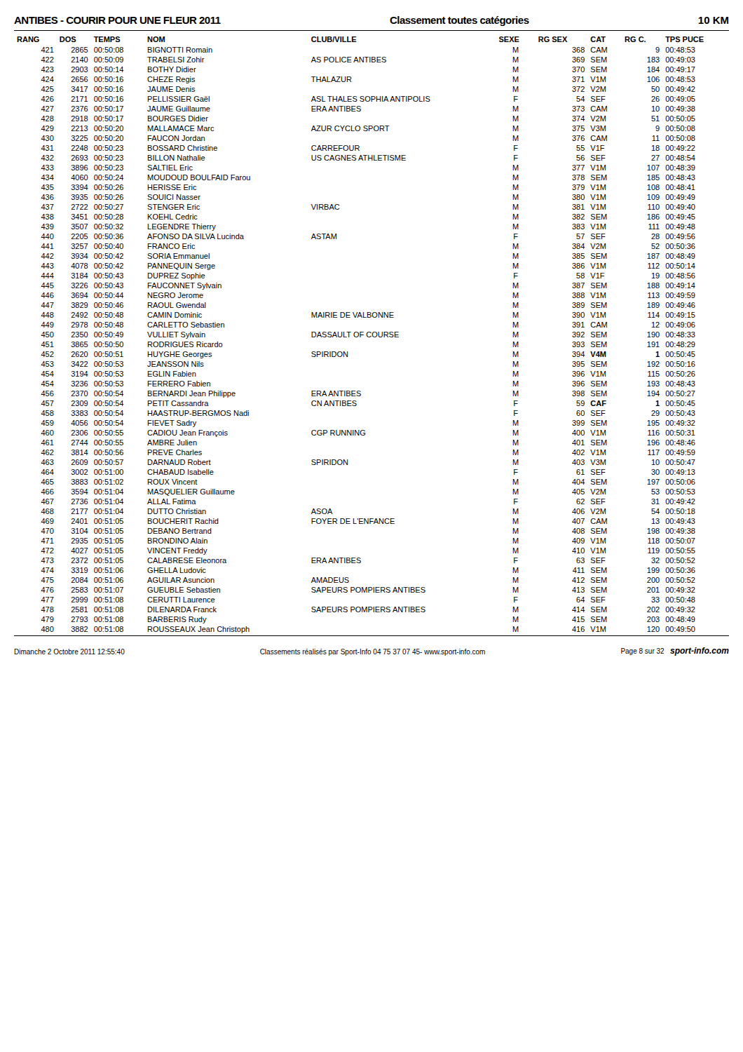ANTIBES - COURIR POUR UNE FLEUR 2011
Classement toutes catégories
10 KM
| RANG | DOS | TEMPS | NOM | CLUB/VILLE | SEXE | RG SEX | CAT | RG C. | TPS PUCE |
| --- | --- | --- | --- | --- | --- | --- | --- | --- | --- |
| 421 | 2865 | 00:50:08 | BIGNOTTI Romain | | M | 368 | CAM | 9 | 00:48:53 |
| 422 | 2140 | 00:50:09 | TRABELSI Zohir | AS POLICE ANTIBES | M | 369 | SEM | 183 | 00:49:03 |
| 423 | 2903 | 00:50:14 | BOTHY Didier | | M | 370 | SEM | 184 | 00:49:17 |
| 424 | 2656 | 00:50:16 | CHEZE Regis | THALAZUR | M | 371 | V1M | 106 | 00:48:53 |
| 425 | 3417 | 00:50:16 | JAUME Denis | | M | 372 | V2M | 50 | 00:49:42 |
| 426 | 2171 | 00:50:16 | PELLISSIER Gaël | ASL THALES SOPHIA ANTIPOLIS | F | 54 | SEF | 26 | 00:49:05 |
| 427 | 2376 | 00:50:17 | JAUME Guillaume | ERA ANTIBES | M | 373 | CAM | 10 | 00:49:38 |
| 428 | 2918 | 00:50:17 | BOURGES Didier | | M | 374 | V2M | 51 | 00:50:05 |
| 429 | 2213 | 00:50:20 | MALLAMACE Marc | AZUR CYCLO SPORT | M | 375 | V3M | 9 | 00:50:08 |
| 430 | 3225 | 00:50:20 | FAUCON Jordan | | M | 376 | CAM | 11 | 00:50:08 |
| 431 | 2248 | 00:50:23 | BOSSARD Christine | CARREFOUR | F | 55 | V1F | 18 | 00:49:22 |
| 432 | 2693 | 00:50:23 | BILLON Nathalie | US CAGNES ATHLETISME | F | 56 | SEF | 27 | 00:48:54 |
| 433 | 3896 | 00:50:23 | SALTIEL Eric | | M | 377 | V1M | 107 | 00:48:39 |
| 434 | 4060 | 00:50:24 | MOUDOUD BOULFAID Farou | | M | 378 | SEM | 185 | 00:48:43 |
| 435 | 3394 | 00:50:26 | HERISSE Eric | | M | 379 | V1M | 108 | 00:48:41 |
| 436 | 3935 | 00:50:26 | SOUICI Nasser | | M | 380 | V1M | 109 | 00:49:49 |
| 437 | 2722 | 00:50:27 | STENGER Eric | VIRBAC | M | 381 | V1M | 110 | 00:49:40 |
| 438 | 3451 | 00:50:28 | KOEHL Cedric | | M | 382 | SEM | 186 | 00:49:45 |
| 439 | 3507 | 00:50:32 | LEGENDRE Thierry | | M | 383 | V1M | 111 | 00:49:48 |
| 440 | 2205 | 00:50:36 | AFONSO DA SILVA Lucinda | ASTAM | F | 57 | SEF | 28 | 00:49:56 |
| 441 | 3257 | 00:50:40 | FRANCO Eric | | M | 384 | V2M | 52 | 00:50:36 |
| 442 | 3934 | 00:50:42 | SORIA Emmanuel | | M | 385 | SEM | 187 | 00:48:49 |
| 443 | 4078 | 00:50:42 | PANNEQUIN Serge | | M | 386 | V1M | 112 | 00:50:14 |
| 444 | 3184 | 00:50:43 | DUPREZ Sophie | | F | 58 | V1F | 19 | 00:48:56 |
| 445 | 3226 | 00:50:43 | FAUCONNET Sylvain | | M | 387 | SEM | 188 | 00:49:14 |
| 446 | 3694 | 00:50:44 | NEGRO Jerome | | M | 388 | V1M | 113 | 00:49:59 |
| 447 | 3829 | 00:50:46 | RAOUL Gwendal | | M | 389 | SEM | 189 | 00:49:46 |
| 448 | 2492 | 00:50:48 | CAMIN Dominic | MAIRIE DE VALBONNE | M | 390 | V1M | 114 | 00:49:15 |
| 449 | 2978 | 00:50:48 | CARLETTO Sebastien | | M | 391 | CAM | 12 | 00:49:06 |
| 450 | 2350 | 00:50:49 | VULLIET Sylvain | DASSAULT OF COURSE | M | 392 | SEM | 190 | 00:48:33 |
| 451 | 3865 | 00:50:50 | RODRIGUES Ricardo | | M | 393 | SEM | 191 | 00:48:29 |
| 452 | 2620 | 00:50:51 | HUYGHE Georges | SPIRIDON | M | 394 | V4M | 1 | 00:50:45 |
| 453 | 3422 | 00:50:53 | JEANSSON Nils | | M | 395 | SEM | 192 | 00:50:16 |
| 454 | 3194 | 00:50:53 | EGLIN Fabien | | M | 396 | V1M | 115 | 00:50:26 |
| 454 | 3236 | 00:50:53 | FERRERO Fabien | | M | 396 | SEM | 193 | 00:48:43 |
| 456 | 2370 | 00:50:54 | BERNARDI Jean Philippe | ERA ANTIBES | M | 398 | SEM | 194 | 00:50:27 |
| 457 | 2309 | 00:50:54 | PETIT Cassandra | CN ANTIBES | F | 59 | CAF | 1 | 00:50:45 |
| 458 | 3383 | 00:50:54 | HAASTRUP-BERGMOS Nadi | | F | 60 | SEF | 29 | 00:50:43 |
| 459 | 4056 | 00:50:54 | FIEVET Sadry | | M | 399 | SEM | 195 | 00:49:32 |
| 460 | 2306 | 00:50:55 | CADIOU Jean François | CGP RUNNING | M | 400 | V1M | 116 | 00:50:31 |
| 461 | 2744 | 00:50:55 | AMBRE Julien | | M | 401 | SEM | 196 | 00:48:46 |
| 462 | 3814 | 00:50:56 | PREVE Charles | | M | 402 | V1M | 117 | 00:49:59 |
| 463 | 2609 | 00:50:57 | DARNAUD Robert | SPIRIDON | M | 403 | V3M | 10 | 00:50:47 |
| 464 | 3002 | 00:51:00 | CHABAUD Isabelle | | F | 61 | SEF | 30 | 00:49:13 |
| 465 | 3883 | 00:51:02 | ROUX Vincent | | M | 404 | SEM | 197 | 00:50:06 |
| 466 | 3594 | 00:51:04 | MASQUELIER Guillaume | | M | 405 | V2M | 53 | 00:50:53 |
| 467 | 2736 | 00:51:04 | ALLAL Fatima | | F | 62 | SEF | 31 | 00:49:42 |
| 468 | 2177 | 00:51:04 | DUTTO Christian | ASOA | M | 406 | V2M | 54 | 00:50:18 |
| 469 | 2401 | 00:51:05 | BOUCHERIT Rachid | FOYER DE L'ENFANCE | M | 407 | CAM | 13 | 00:49:43 |
| 470 | 3104 | 00:51:05 | DEBANO Bertrand | | M | 408 | SEM | 198 | 00:49:38 |
| 471 | 2935 | 00:51:05 | BRONDINO Alain | | M | 409 | V1M | 118 | 00:50:07 |
| 472 | 4027 | 00:51:05 | VINCENT Freddy | | M | 410 | V1M | 119 | 00:50:55 |
| 473 | 2372 | 00:51:05 | CALABRESE Eleonora | ERA ANTIBES | F | 63 | SEF | 32 | 00:50:52 |
| 474 | 3319 | 00:51:06 | GHELLA Ludovic | | M | 411 | SEM | 199 | 00:50:36 |
| 475 | 2084 | 00:51:06 | AGUILAR Asuncion | AMADEUS | M | 412 | SEM | 200 | 00:50:52 |
| 476 | 2583 | 00:51:07 | GUEUBLE Sebastien | SAPEURS POMPIERS ANTIBES | M | 413 | SEM | 201 | 00:49:32 |
| 477 | 2999 | 00:51:08 | CERUTTI Laurence | | F | 64 | SEF | 33 | 00:50:48 |
| 478 | 2581 | 00:51:08 | DILENARDA Franck | SAPEURS POMPIERS ANTIBES | M | 414 | SEM | 202 | 00:49:32 |
| 479 | 2793 | 00:51:08 | BARBERIS Rudy | | M | 415 | SEM | 203 | 00:48:49 |
| 480 | 3882 | 00:51:08 | ROUSSEAUX Jean Christoph | | M | 416 | V1M | 120 | 00:49:50 |
Dimanche 2 Octobre 2011 12:55:40
Classements réalisés par Sport-Info 04 75 37 07 45- www.sport-info.com
Page 8 sur 32 sport-info.com